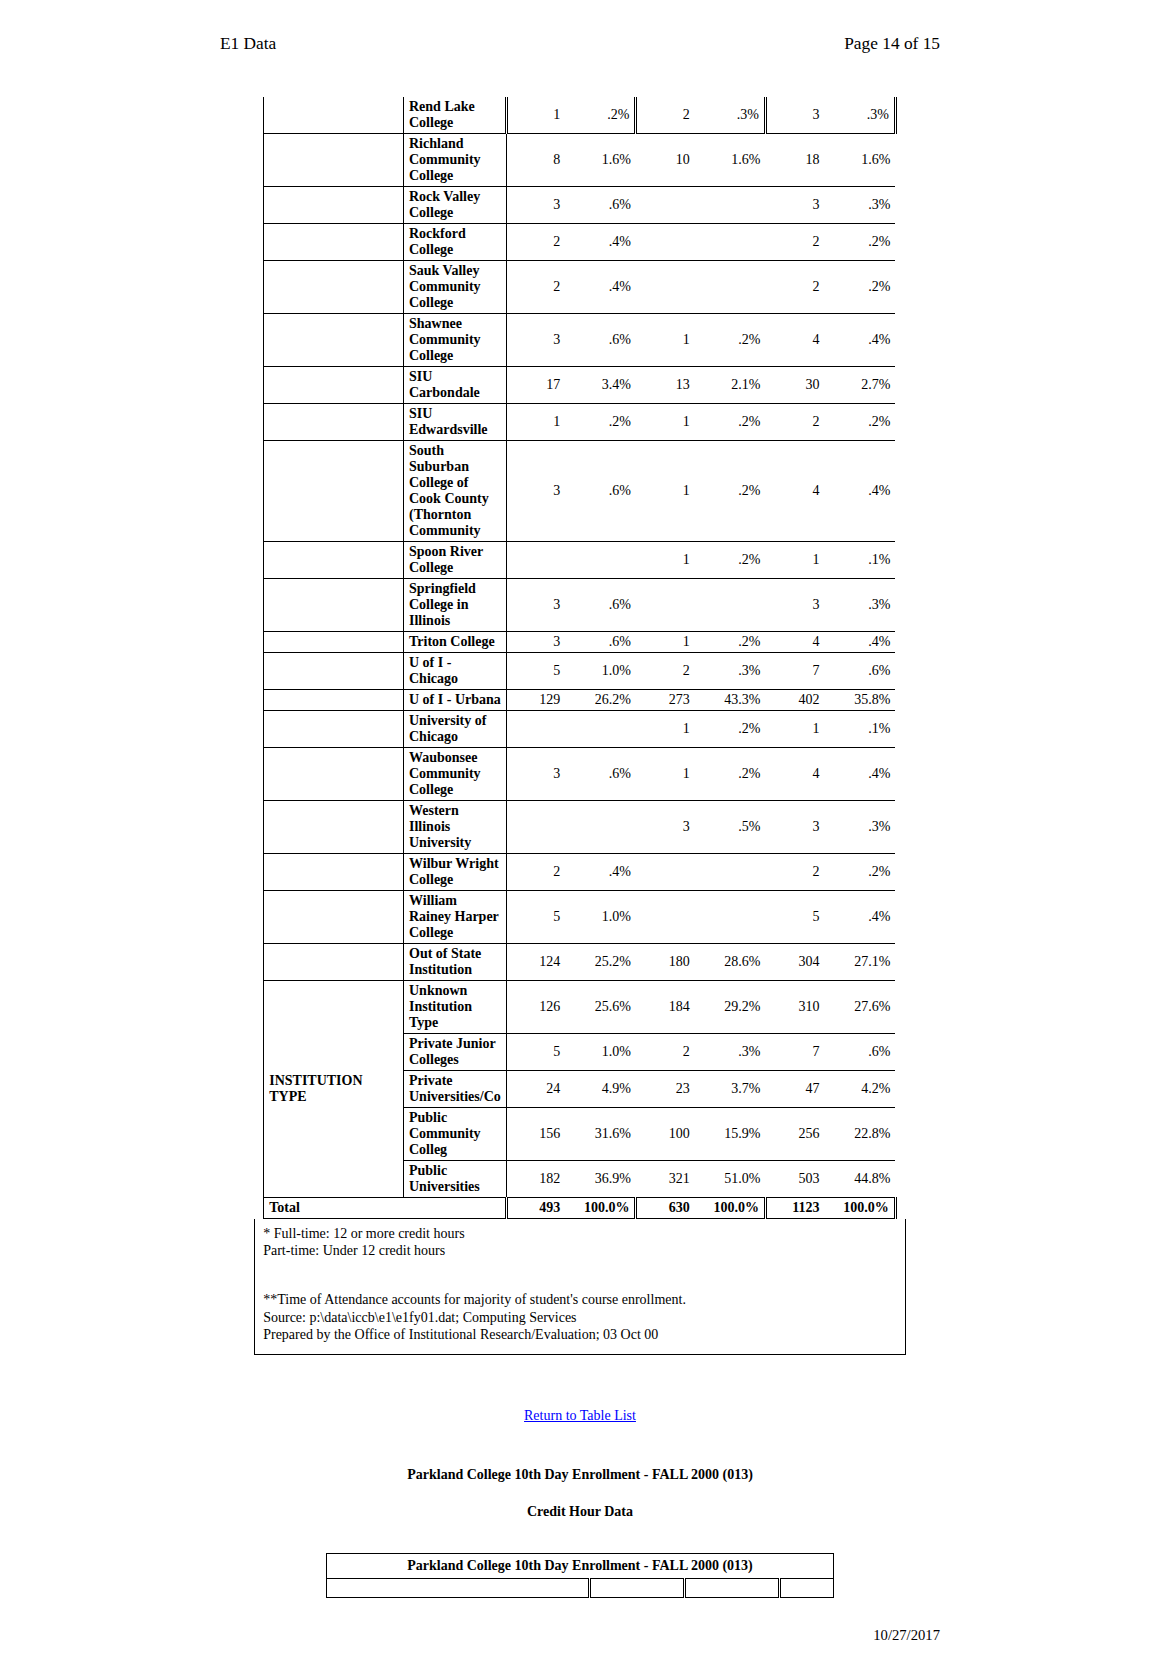E1 Data
Page 14 of 15
| | Rend Lake College | 1 | .2% | 2 | .3% | 3 | .3% |
| | Richland Community College | 8 | 1.6% | 10 | 1.6% | 18 | 1.6% |
| | Rock Valley College | 3 | .6% | | | 3 | .3% |
| | Rockford College | 2 | .4% | | | 2 | .2% |
| | Sauk Valley Community College | 2 | .4% | | | 2 | .2% |
| | Shawnee Community College | 3 | .6% | 1 | .2% | 4 | .4% |
| | SIU Carbondale | 17 | 3.4% | 13 | 2.1% | 30 | 2.7% |
| | SIU Edwardsville | 1 | .2% | 1 | .2% | 2 | .2% |
| | South Suburban College of Cook County (Thornton Community | 3 | .6% | 1 | .2% | 4 | .4% |
| | Spoon River College | | | 1 | .2% | 1 | .1% |
| | Springfield College in Illinois | 3 | .6% | | | 3 | .3% |
| | Triton College | 3 | .6% | 1 | .2% | 4 | .4% |
| | U of I - Chicago | 5 | 1.0% | 2 | .3% | 7 | .6% |
| | U of I - Urbana | 129 | 26.2% | 273 | 43.3% | 402 | 35.8% |
| | University of Chicago | | | 1 | .2% | 1 | .1% |
| | Waubonsee Community College | 3 | .6% | 1 | .2% | 4 | .4% |
| | Western Illinois University | | | 3 | .5% | 3 | .3% |
| | Wilbur Wright College | 2 | .4% | | | 2 | .2% |
| | William Rainey Harper College | 5 | 1.0% | | | 5 | .4% |
| | Out of State Institution | 124 | 25.2% | 180 | 28.6% | 304 | 27.1% |
| INSTITUTION TYPE | Unknown Institution Type | 126 | 25.6% | 184 | 29.2% | 310 | 27.6% |
| Private Junior Colleges | 5 | 1.0% | 2 | .3% | 7 | .6% |
| Private Universities/Co | 24 | 4.9% | 23 | 3.7% | 47 | 4.2% |
| Public Community Colleg | 156 | 31.6% | 100 | 15.9% | 256 | 22.8% |
| Public Universities | 182 | 36.9% | 321 | 51.0% | 503 | 44.8% |
| Total | 493 | 100.0% | 630 | 100.0% | 1123 | 100.0% |
* Full-time: 12 or more credit hours
Part-time: Under 12 credit hours
**Time of Attendance accounts for majority of student's course enrollment.
Source: p:\data\iccb\e1\e1fy01.dat; Computing Services
Prepared by the Office of Institutional Research/Evaluation; 03 Oct 00
Return to Table List
Parkland College 10th Day Enrollment - FALL 2000 (013)
Credit Hour Data
| Parkland College 10th Day Enrollment - FALL 2000 (013) |
10/27/2017